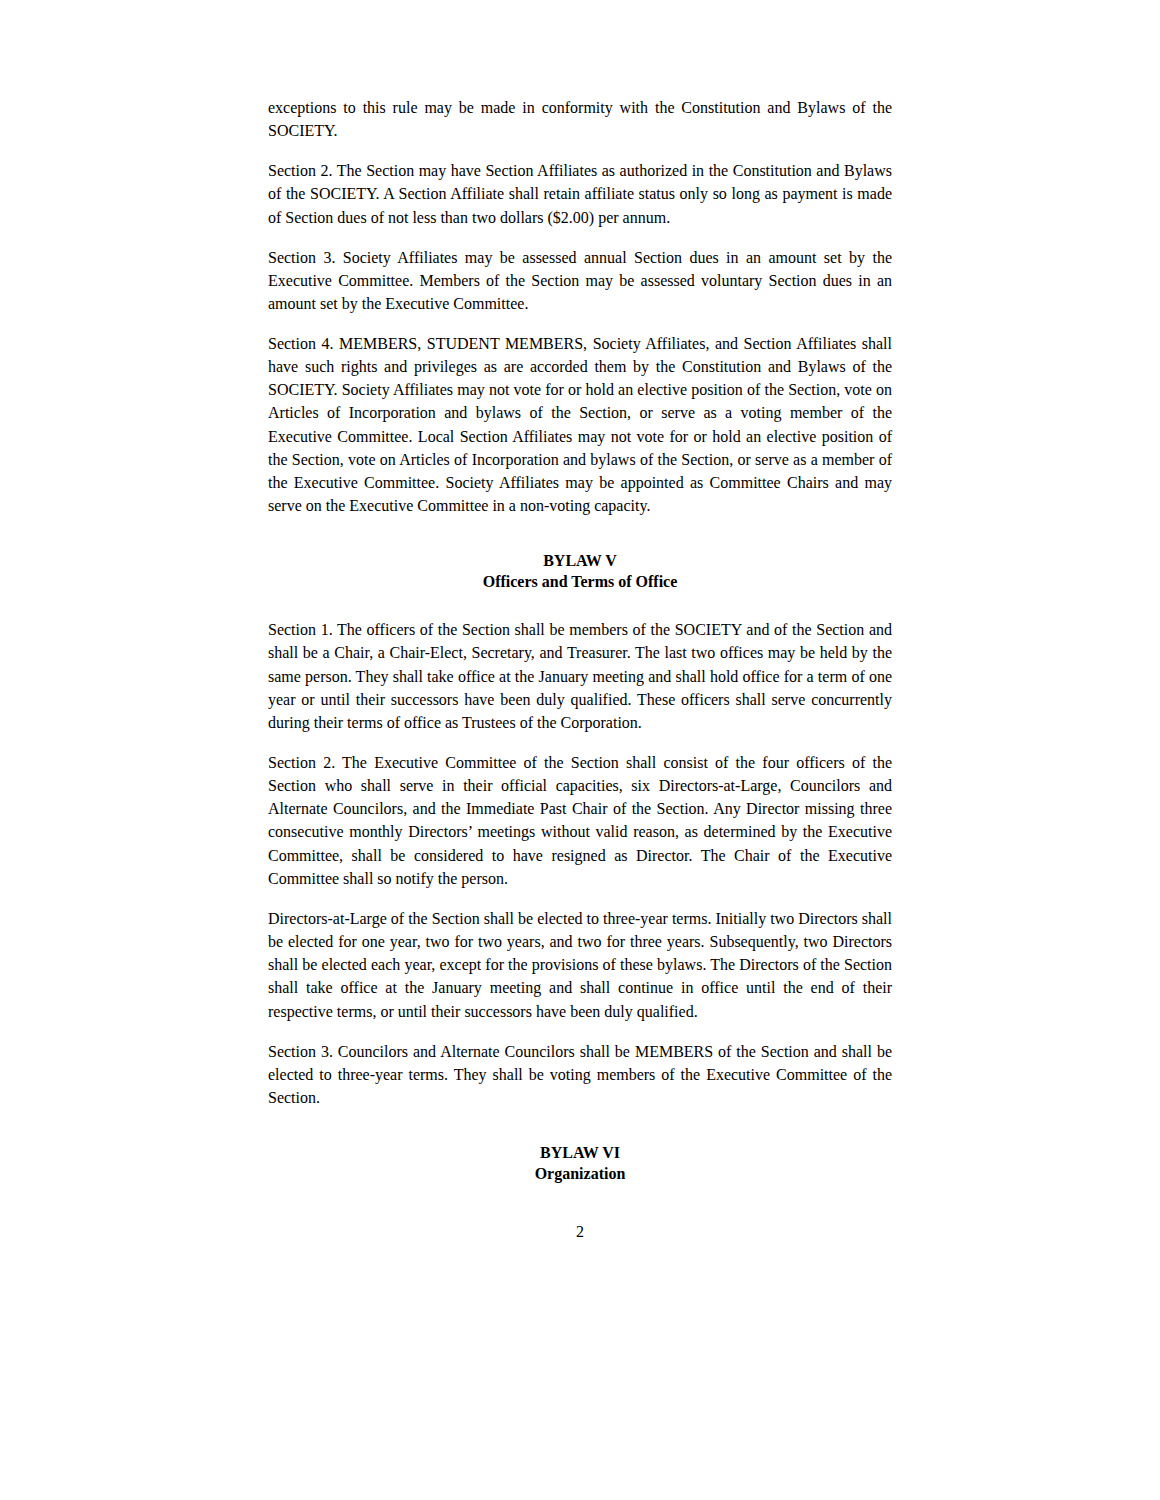exceptions to this rule may be made in conformity with the Constitution and Bylaws of the SOCIETY.
Section 2. The Section may have Section Affiliates as authorized in the Constitution and Bylaws of the SOCIETY. A Section Affiliate shall retain affiliate status only so long as payment is made of Section dues of not less than two dollars ($2.00) per annum.
Section 3. Society Affiliates may be assessed annual Section dues in an amount set by the Executive Committee. Members of the Section may be assessed voluntary Section dues in an amount set by the Executive Committee.
Section 4. MEMBERS, STUDENT MEMBERS, Society Affiliates, and Section Affiliates shall have such rights and privileges as are accorded them by the Constitution and Bylaws of the SOCIETY. Society Affiliates may not vote for or hold an elective position of the Section, vote on Articles of Incorporation and bylaws of the Section, or serve as a voting member of the Executive Committee. Local Section Affiliates may not vote for or hold an elective position of the Section, vote on Articles of Incorporation and bylaws of the Section, or serve as a member of the Executive Committee. Society Affiliates may be appointed as Committee Chairs and may serve on the Executive Committee in a non-voting capacity.
BYLAW VOfficers and Terms of Office
Section 1. The officers of the Section shall be members of the SOCIETY and of the Section and shall be a Chair, a Chair-Elect, Secretary, and Treasurer. The last two offices may be held by the same person. They shall take office at the January meeting and shall hold office for a term of one year or until their successors have been duly qualified. These officers shall serve concurrently during their terms of office as Trustees of the Corporation.
Section 2. The Executive Committee of the Section shall consist of the four officers of the Section who shall serve in their official capacities, six Directors-at-Large, Councilors and Alternate Councilors, and the Immediate Past Chair of the Section. Any Director missing three consecutive monthly Directors’ meetings without valid reason, as determined by the Executive Committee, shall be considered to have resigned as Director. The Chair of the Executive Committee shall so notify the person.
Directors-at-Large of the Section shall be elected to three-year terms. Initially two Directors shall be elected for one year, two for two years, and two for three years. Subsequently, two Directors shall be elected each year, except for the provisions of these bylaws. The Directors of the Section shall take office at the January meeting and shall continue in office until the end of their respective terms, or until their successors have been duly qualified.
Section 3. Councilors and Alternate Councilors shall be MEMBERS of the Section and shall be elected to three-year terms. They shall be voting members of the Executive Committee of the Section.
BYLAW VIOrganization
2